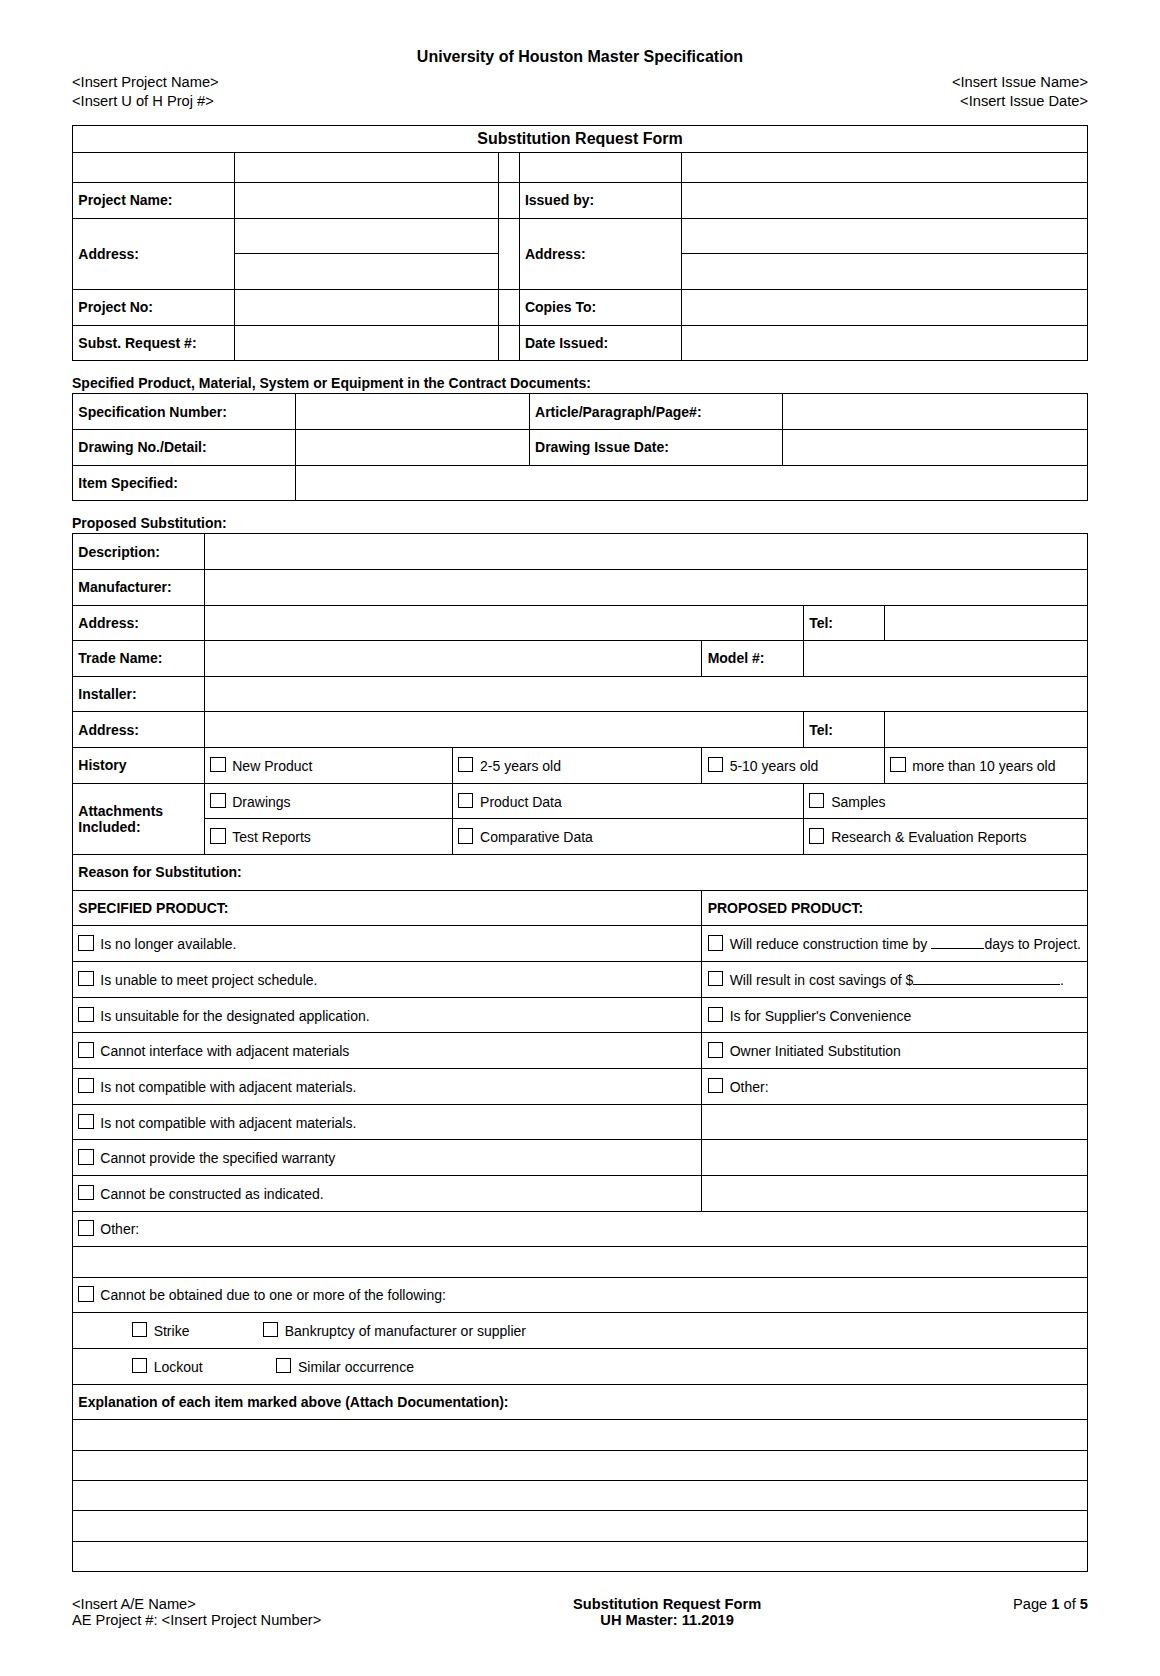University of Houston Master Specification
<Insert Project Name>
<Insert Issue Name>
<Insert U of H Proj #>
<Insert Issue Date>
| Substitution Request Form |
| Project Name: | | | Issued by: | |
| Address: | | | Address: | |
| Project No: | | | Copies To: | |
| Subst. Request #: | | | Date Issued: | |
Specified Product, Material, System or Equipment in the Contract Documents:
| Specification Number: | | Article/Paragraph/Page#: | |
| Drawing No./Detail: | | Drawing Issue Date: | |
| Item Specified: | |
Proposed Substitution:
| Description: | |
| Manufacturer: | |
| Address: | | Tel: | |
| Trade Name: | | Model #: | |
| Installer: | |
| Address: | | Tel: | |
| History | New Product | 2-5 years old | 5-10 years old | more than 10 years old |
| Attachments Included: | Drawings | Product Data | Samples |
| Test Reports | Comparative Data | Research & Evaluation Reports |
| Reason for Substitution: |
| SPECIFIED PRODUCT: | PROPOSED PRODUCT: |
| Is no longer available. | Will reduce construction time by days to Project. |
| Is unable to meet project schedule. | Will result in cost savings of $ . |
| Is unsuitable for the designated application. | Is for Supplier's Convenience |
| Cannot interface with adjacent materials | Owner Initiated Substitution |
| Is not compatible with adjacent materials. | Other: |
| Is not compatible with adjacent materials. | |
| Cannot provide the specified warranty | |
| Cannot be constructed as indicated. | |
| Other: |
| Cannot be obtained due to one or more of the following: |
| Strike Bankruptcy of manufacturer or supplier |
| Lockout Similar occurrence |
| Explanation of each item marked above (Attach Documentation): |
<Insert A/E Name>
AE Project #: <Insert Project Number>
Substitution Request Form
UH Master: 11.2019
Page 1 of 5